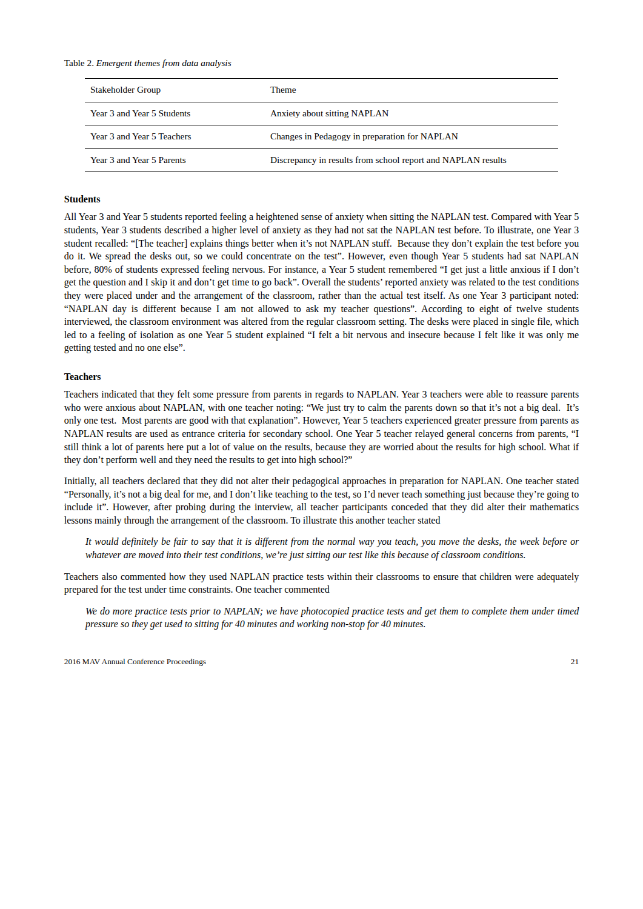Table 2. Emergent themes from data analysis
| Stakeholder Group | Theme |
| --- | --- |
| Year 3 and Year 5 Students | Anxiety about sitting NAPLAN |
| Year 3 and Year 5 Teachers | Changes in Pedagogy in preparation for NAPLAN |
| Year 3 and Year 5 Parents | Discrepancy in results from school report and NAPLAN results |
Students
All Year 3 and Year 5 students reported feeling a heightened sense of anxiety when sitting the NAPLAN test. Compared with Year 5 students, Year 3 students described a higher level of anxiety as they had not sat the NAPLAN test before. To illustrate, one Year 3 student recalled: “[The teacher] explains things better when it’s not NAPLAN stuff. Because they don’t explain the test before you do it. We spread the desks out, so we could concentrate on the test”. However, even though Year 5 students had sat NAPLAN before, 80% of students expressed feeling nervous. For instance, a Year 5 student remembered “I get just a little anxious if I don’t get the question and I skip it and don’t get time to go back”. Overall the students’ reported anxiety was related to the test conditions they were placed under and the arrangement of the classroom, rather than the actual test itself. As one Year 3 participant noted: “NAPLAN day is different because I am not allowed to ask my teacher questions”. According to eight of twelve students interviewed, the classroom environment was altered from the regular classroom setting. The desks were placed in single file, which led to a feeling of isolation as one Year 5 student explained “I felt a bit nervous and insecure because I felt like it was only me getting tested and no one else”.
Teachers
Teachers indicated that they felt some pressure from parents in regards to NAPLAN. Year 3 teachers were able to reassure parents who were anxious about NAPLAN, with one teacher noting: “We just try to calm the parents down so that it’s not a big deal. It’s only one test. Most parents are good with that explanation”. However, Year 5 teachers experienced greater pressure from parents as NAPLAN results are used as entrance criteria for secondary school. One Year 5 teacher relayed general concerns from parents, “I still think a lot of parents here put a lot of value on the results, because they are worried about the results for high school. What if they don’t perform well and they need the results to get into high school?”
Initially, all teachers declared that they did not alter their pedagogical approaches in preparation for NAPLAN. One teacher stated “Personally, it’s not a big deal for me, and I don’t like teaching to the test, so I’d never teach something just because they’re going to include it”. However, after probing during the interview, all teacher participants conceded that they did alter their mathematics lessons mainly through the arrangement of the classroom. To illustrate this another teacher stated
It would definitely be fair to say that it is different from the normal way you teach, you move the desks, the week before or whatever are moved into their test conditions, we’re just sitting our test like this because of classroom conditions.
Teachers also commented how they used NAPLAN practice tests within their classrooms to ensure that children were adequately prepared for the test under time constraints. One teacher commented
We do more practice tests prior to NAPLAN; we have photocopied practice tests and get them to complete them under timed pressure so they get used to sitting for 40 minutes and working non-stop for 40 minutes.
2016 MAV Annual Conference Proceedings
21